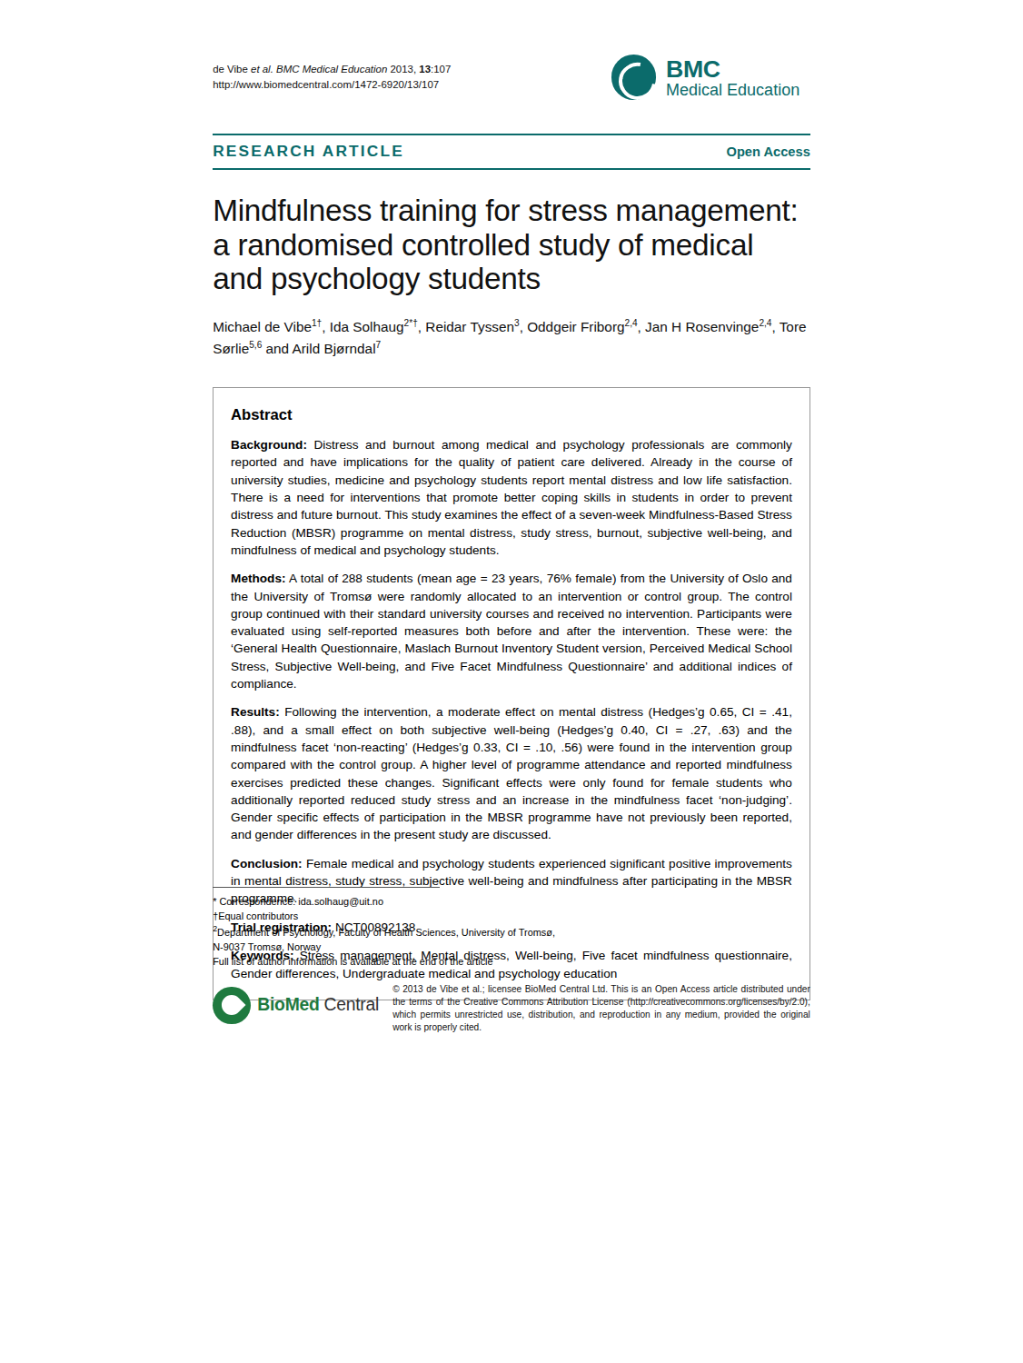de Vibe et al. BMC Medical Education 2013, 13:107
http://www.biomedcentral.com/1472-6920/13/107
BMC
Medical Education
Research article
Open Access
Mindfulness training for stress management: a randomised controlled study of medical and psychology students
Michael de Vibe1†, Ida Solhaug2*†, Reidar Tyssen3, Oddgeir Friborg2,4, Jan H Rosenvinge2,4, Tore Sørlie5,6 and Arild Bjørndal7
Abstract
Background: Distress and burnout among medical and psychology professionals are commonly reported and have implications for the quality of patient care delivered. Already in the course of university studies, medicine and psychology students report mental distress and low life satisfaction. There is a need for interventions that promote better coping skills in students in order to prevent distress and future burnout. This study examines the effect of a seven-week Mindfulness-Based Stress Reduction (MBSR) programme on mental distress, study stress, burnout, subjective well-being, and mindfulness of medical and psychology students.
Methods: A total of 288 students (mean age = 23 years, 76% female) from the University of Oslo and the University of Tromsø were randomly allocated to an intervention or control group. The control group continued with their standard university courses and received no intervention. Participants were evaluated using self-reported measures both before and after the intervention. These were: the ‘General Health Questionnaire, Maslach Burnout Inventory Student version, Perceived Medical School Stress, Subjective Well-being, and Five Facet Mindfulness Questionnaire’ and additional indices of compliance.
Results: Following the intervention, a moderate effect on mental distress (Hedges’g 0.65, CI = .41, .88), and a small effect on both subjective well-being (Hedges’g 0.40, CI = .27, .63) and the mindfulness facet ‘non-reacting’ (Hedges’g 0.33, CI = .10, .56) were found in the intervention group compared with the control group. A higher level of programme attendance and reported mindfulness exercises predicted these changes. Significant effects were only found for female students who additionally reported reduced study stress and an increase in the mindfulness facet ‘non-judging’. Gender specific effects of participation in the MBSR programme have not previously been reported, and gender differences in the present study are discussed.
Conclusion: Female medical and psychology students experienced significant positive improvements in mental distress, study stress, subjective well-being and mindfulness after participating in the MBSR programme.
Trial registration: NCT00892138
Keywords: Stress management, Mental distress, Well-being, Five facet mindfulness questionnaire, Gender differences, Undergraduate medical and psychology education
* Correspondence: ida.solhaug@uit.no
†Equal contributors
2Department of Psychology, Faculty of Health Sciences, University of Tromsø,
N-9037 Tromsø, Norway
Full list of author information is available at the end of the article
BioMed Central
© 2013 de Vibe et al.; licensee BioMed Central Ltd. This is an Open Access article distributed under the terms of the Creative Commons Attribution License (http://creativecommons.org/licenses/by/2.0), which permits unrestricted use, distribution, and reproduction in any medium, provided the original work is properly cited.